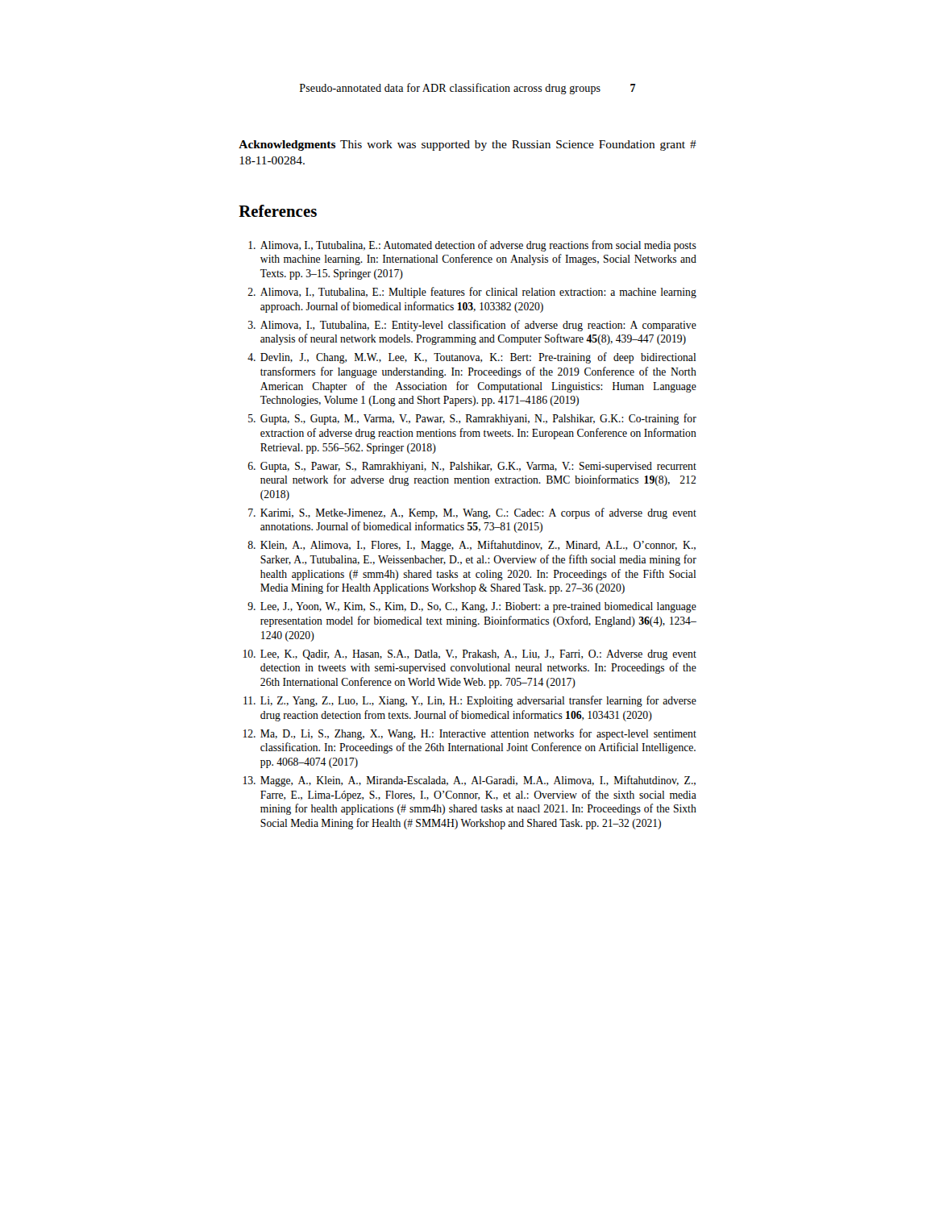Pseudo-annotated data for ADR classification across drug groups 7
Acknowledgments This work was supported by the Russian Science Foundation grant # 18-11-00284.
References
1. Alimova, I., Tutubalina, E.: Automated detection of adverse drug reactions from social media posts with machine learning. In: International Conference on Analysis of Images, Social Networks and Texts. pp. 3–15. Springer (2017)
2. Alimova, I., Tutubalina, E.: Multiple features for clinical relation extraction: a machine learning approach. Journal of biomedical informatics 103, 103382 (2020)
3. Alimova, I., Tutubalina, E.: Entity-level classification of adverse drug reaction: A comparative analysis of neural network models. Programming and Computer Software 45(8), 439–447 (2019)
4. Devlin, J., Chang, M.W., Lee, K., Toutanova, K.: Bert: Pre-training of deep bidirectional transformers for language understanding. In: Proceedings of the 2019 Conference of the North American Chapter of the Association for Computational Linguistics: Human Language Technologies, Volume 1 (Long and Short Papers). pp. 4171–4186 (2019)
5. Gupta, S., Gupta, M., Varma, V., Pawar, S., Ramrakhiyani, N., Palshikar, G.K.: Co-training for extraction of adverse drug reaction mentions from tweets. In: European Conference on Information Retrieval. pp. 556–562. Springer (2018)
6. Gupta, S., Pawar, S., Ramrakhiyani, N., Palshikar, G.K., Varma, V.: Semi-supervised recurrent neural network for adverse drug reaction mention extraction. BMC bioinformatics 19(8), 212 (2018)
7. Karimi, S., Metke-Jimenez, A., Kemp, M., Wang, C.: Cadec: A corpus of adverse drug event annotations. Journal of biomedical informatics 55, 73–81 (2015)
8. Klein, A., Alimova, I., Flores, I., Magge, A., Miftahutdinov, Z., Minard, A.L., O’connor, K., Sarker, A., Tutubalina, E., Weissenbacher, D., et al.: Overview of the fifth social media mining for health applications (# smm4h) shared tasks at coling 2020. In: Proceedings of the Fifth Social Media Mining for Health Applications Workshop & Shared Task. pp. 27–36 (2020)
9. Lee, J., Yoon, W., Kim, S., Kim, D., So, C., Kang, J.: Biobert: a pre-trained biomedical language representation model for biomedical text mining. Bioinformatics (Oxford, England) 36(4), 1234–1240 (2020)
10. Lee, K., Qadir, A., Hasan, S.A., Datla, V., Prakash, A., Liu, J., Farri, O.: Adverse drug event detection in tweets with semi-supervised convolutional neural networks. In: Proceedings of the 26th International Conference on World Wide Web. pp. 705–714 (2017)
11. Li, Z., Yang, Z., Luo, L., Xiang, Y., Lin, H.: Exploiting adversarial transfer learning for adverse drug reaction detection from texts. Journal of biomedical informatics 106, 103431 (2020)
12. Ma, D., Li, S., Zhang, X., Wang, H.: Interactive attention networks for aspect-level sentiment classification. In: Proceedings of the 26th International Joint Conference on Artificial Intelligence. pp. 4068–4074 (2017)
13. Magge, A., Klein, A., Miranda-Escalada, A., Al-Garadi, M.A., Alimova, I., Miftahutdinov, Z., Farre, E., Lima-López, S., Flores, I., O’Connor, K., et al.: Overview of the sixth social media mining for health applications (# smm4h) shared tasks at naacl 2021. In: Proceedings of the Sixth Social Media Mining for Health (# SMM4H) Workshop and Shared Task. pp. 21–32 (2021)